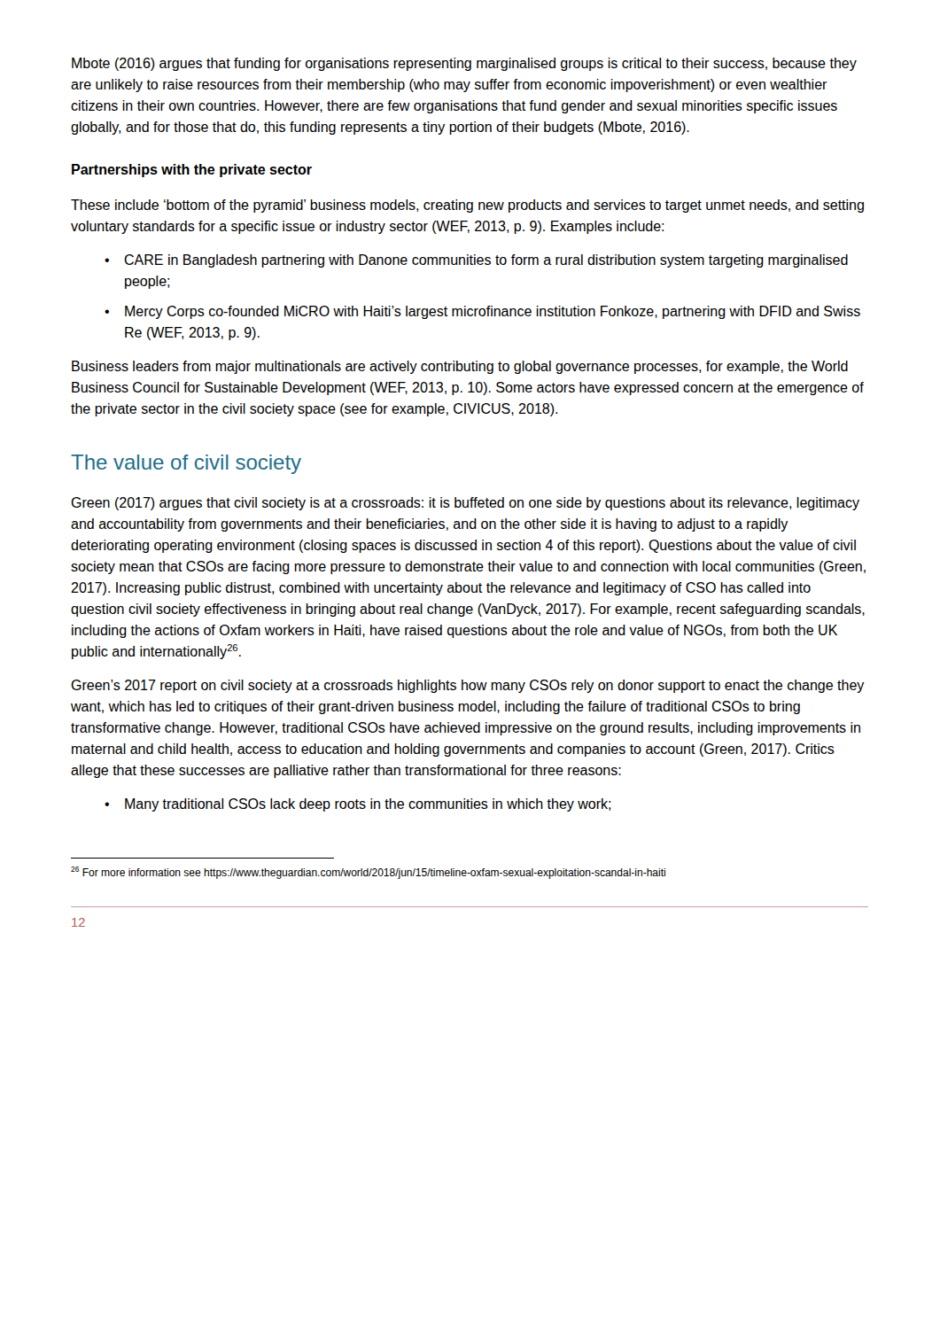Mbote (2016) argues that funding for organisations representing marginalised groups is critical to their success, because they are unlikely to raise resources from their membership (who may suffer from economic impoverishment) or even wealthier citizens in their own countries. However, there are few organisations that fund gender and sexual minorities specific issues globally, and for those that do, this funding represents a tiny portion of their budgets (Mbote, 2016).
Partnerships with the private sector
These include ‘bottom of the pyramid’ business models, creating new products and services to target unmet needs, and setting voluntary standards for a specific issue or industry sector (WEF, 2013, p. 9). Examples include:
CARE in Bangladesh partnering with Danone communities to form a rural distribution system targeting marginalised people;
Mercy Corps co-founded MiCRO with Haiti’s largest microfinance institution Fonkoze, partnering with DFID and Swiss Re (WEF, 2013, p. 9).
Business leaders from major multinationals are actively contributing to global governance processes, for example, the World Business Council for Sustainable Development (WEF, 2013, p. 10). Some actors have expressed concern at the emergence of the private sector in the civil society space (see for example, CIVICUS, 2018).
The value of civil society
Green (2017) argues that civil society is at a crossroads: it is buffeted on one side by questions about its relevance, legitimacy and accountability from governments and their beneficiaries, and on the other side it is having to adjust to a rapidly deteriorating operating environment (closing spaces is discussed in section 4 of this report). Questions about the value of civil society mean that CSOs are facing more pressure to demonstrate their value to and connection with local communities (Green, 2017). Increasing public distrust, combined with uncertainty about the relevance and legitimacy of CSO has called into question civil society effectiveness in bringing about real change (VanDyck, 2017). For example, recent safeguarding scandals, including the actions of Oxfam workers in Haiti, have raised questions about the role and value of NGOs, from both the UK public and internationally26.
Green’s 2017 report on civil society at a crossroads highlights how many CSOs rely on donor support to enact the change they want, which has led to critiques of their grant-driven business model, including the failure of traditional CSOs to bring transformative change. However, traditional CSOs have achieved impressive on the ground results, including improvements in maternal and child health, access to education and holding governments and companies to account (Green, 2017). Critics allege that these successes are palliative rather than transformational for three reasons:
Many traditional CSOs lack deep roots in the communities in which they work;
26 For more information see https://www.theguardian.com/world/2018/jun/15/timeline-oxfam-sexual-exploitation-scandal-in-haiti
12